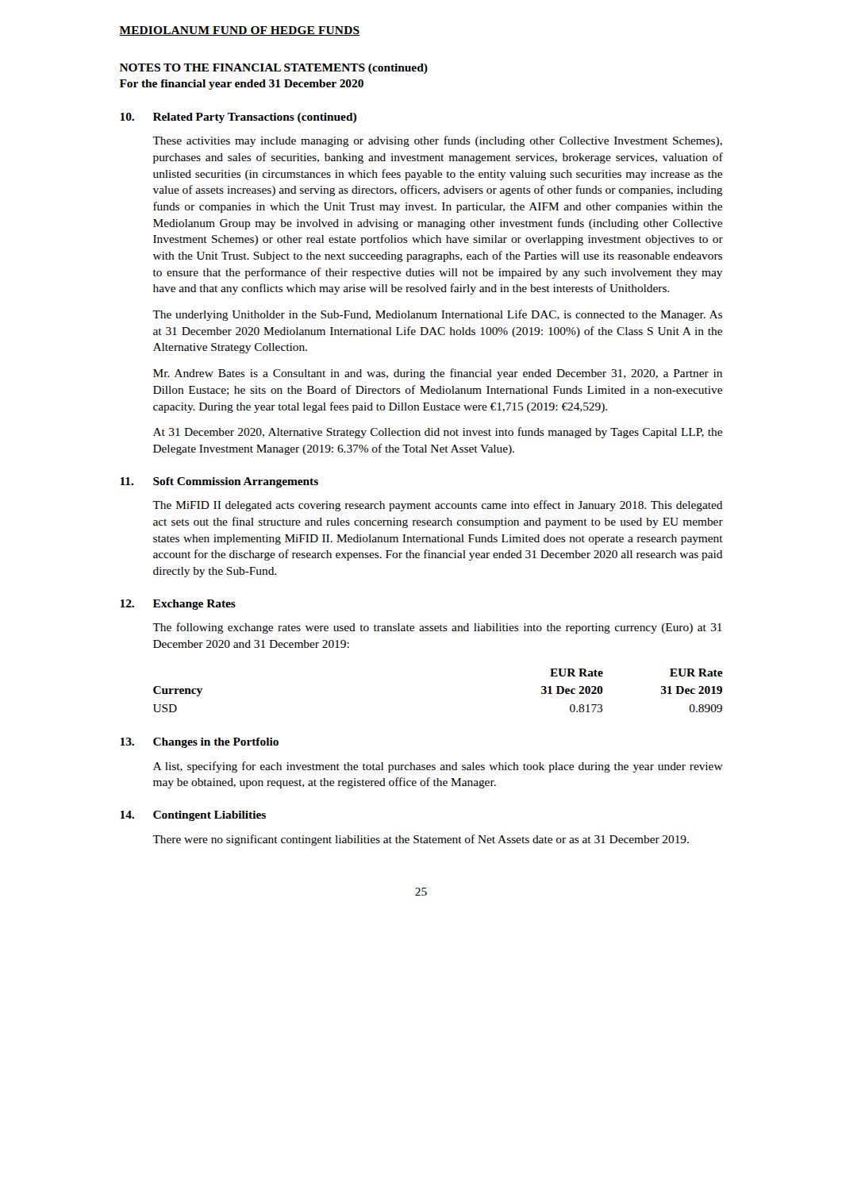MEDIOLANUM FUND OF HEDGE FUNDS
NOTES TO THE FINANCIAL STATEMENTS (continued)
For the financial year ended 31 December 2020
10.
Related Party Transactions (continued)
These activities may include managing or advising other funds (including other Collective Investment Schemes), purchases and sales of securities, banking and investment management services, brokerage services, valuation of unlisted securities (in circumstances in which fees payable to the entity valuing such securities may increase as the value of assets increases) and serving as directors, officers, advisers or agents of other funds or companies, including funds or companies in which the Unit Trust may invest. In particular, the AIFM and other companies within the Mediolanum Group may be involved in advising or managing other investment funds (including other Collective Investment Schemes) or other real estate portfolios which have similar or overlapping investment objectives to or with the Unit Trust. Subject to the next succeeding paragraphs, each of the Parties will use its reasonable endeavors to ensure that the performance of their respective duties will not be impaired by any such involvement they may have and that any conflicts which may arise will be resolved fairly and in the best interests of Unitholders.
The underlying Unitholder in the Sub-Fund, Mediolanum International Life DAC, is connected to the Manager. As at 31 December 2020 Mediolanum International Life DAC holds 100% (2019: 100%) of the Class S Unit A in the Alternative Strategy Collection.
Mr. Andrew Bates is a Consultant in and was, during the financial year ended December 31, 2020, a Partner in Dillon Eustace; he sits on the Board of Directors of Mediolanum International Funds Limited in a non-executive capacity. During the year total legal fees paid to Dillon Eustace were €1,715 (2019: €24,529).
At 31 December 2020, Alternative Strategy Collection did not invest into funds managed by Tages Capital LLP, the Delegate Investment Manager (2019: 6.37% of the Total Net Asset Value).
11.
Soft Commission Arrangements
The MiFID II delegated acts covering research payment accounts came into effect in January 2018. This delegated act sets out the final structure and rules concerning research consumption and payment to be used by EU member states when implementing MiFID II. Mediolanum International Funds Limited does not operate a research payment account for the discharge of research expenses. For the financial year ended 31 December 2020 all research was paid directly by the Sub-Fund.
12.
Exchange Rates
The following exchange rates were used to translate assets and liabilities into the reporting currency (Euro) at 31 December 2020 and 31 December 2019:
| | EUR Rate | EUR Rate |
| --- | --- | --- |
| Currency | 31 Dec 2020 | 31 Dec 2019 |
| USD | 0.8173 | 0.8909 |
13.
Changes in the Portfolio
A list, specifying for each investment the total purchases and sales which took place during the year under review may be obtained, upon request, at the registered office of the Manager.
14.
Contingent Liabilities
There were no significant contingent liabilities at the Statement of Net Assets date or as at 31 December 2019.
25